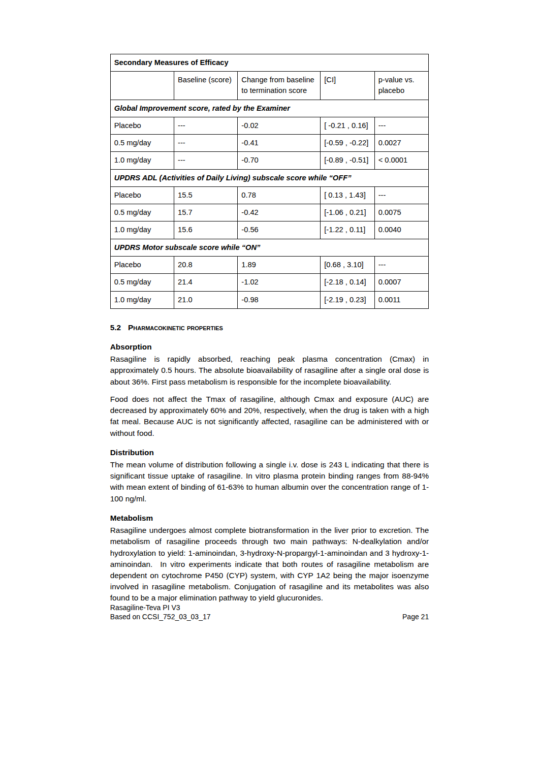| Secondary Measures of Efficacy |
| | Baseline (score) | Change from baseline to termination score | [CI] | p-value vs. placebo |
| Global Improvement score, rated by the Examiner |
| Placebo | --- | -0.02 | [ -0.21 , 0.16] | --- |
| 0.5 mg/day | --- | -0.41 | [-0.59 , -0.22] | 0.0027 |
| 1.0 mg/day | --- | -0.70 | [-0.89 , -0.51] | < 0.0001 |
| UPDRS ADL (Activities of Daily Living) subscale score while “OFF” |
| Placebo | 15.5 | 0.78 | [ 0.13 , 1.43] | --- |
| 0.5 mg/day | 15.7 | -0.42 | [-1.06 , 0.21] | 0.0075 |
| 1.0 mg/day | 15.6 | -0.56 | [-1.22 , 0.11] | 0.0040 |
| UPDRS Motor subscale score while “ON” |
| Placebo | 20.8 | 1.89 | [0.68 , 3.10] | --- |
| 0.5 mg/day | 21.4 | -1.02 | [-2.18 , 0.14] | 0.0007 |
| 1.0 mg/day | 21.0 | -0.98 | [-2.19 , 0.23] | 0.0011 |
5.2 Pharmacokinetic properties
Absorption
Rasagiline is rapidly absorbed, reaching peak plasma concentration (Cmax) in approximately 0.5 hours. The absolute bioavailability of rasagiline after a single oral dose is about 36%. First pass metabolism is responsible for the incomplete bioavailability.
Food does not affect the Tmax of rasagiline, although Cmax and exposure (AUC) are decreased by approximately 60% and 20%, respectively, when the drug is taken with a high fat meal. Because AUC is not significantly affected, rasagiline can be administered with or without food.
Distribution
The mean volume of distribution following a single i.v. dose is 243 L indicating that there is significant tissue uptake of rasagiline. In vitro plasma protein binding ranges from 88-94% with mean extent of binding of 61-63% to human albumin over the concentration range of 1-100 ng/ml.
Metabolism
Rasagiline undergoes almost complete biotransformation in the liver prior to excretion. The metabolism of rasagiline proceeds through two main pathways: N-dealkylation and/or hydroxylation to yield: 1-aminoindan, 3-hydroxy-N-propargyl-1-aminoindan and 3 hydroxy-1-aminoindan. In vitro experiments indicate that both routes of rasagiline metabolism are dependent on cytochrome P450 (CYP) system, with CYP 1A2 being the major isoenzyme involved in rasagiline metabolism. Conjugation of rasagiline and its metabolites was also found to be a major elimination pathway to yield glucuronides.
Rasagiline-Teva PI V3
Based on CCSI_752_03_03_17
Page 21